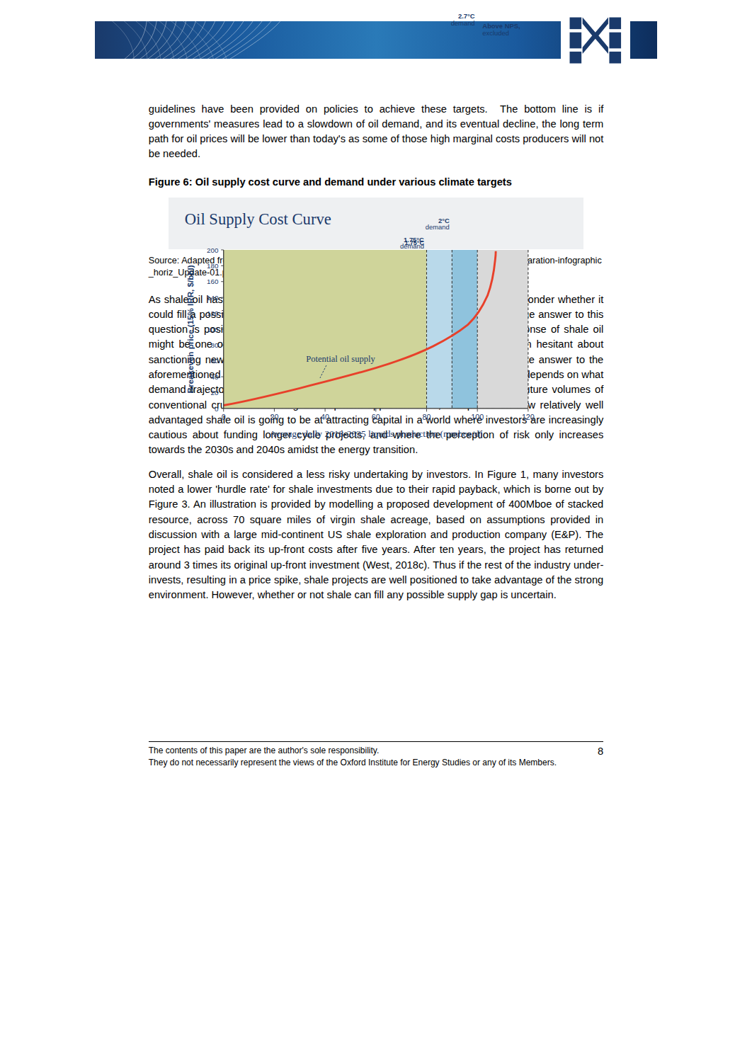guidelines have been provided on policies to achieve these targets. The bottom line is if governments' measures lead to a slowdown of oil demand, and its eventual decline, the long term path for oil prices will be lower than today's as some of those high marginal costs producers will not be needed.
Figure 6: Oil supply cost curve and demand under various climate targets
Oil Supply Cost Curve
1.75°C 2°C 2.7°C 1.75°C demand 200 180 160 140 120 100 80 60 40 20 0 0 20 40 60 80 100 120 Breakeven price (15% IRR, $/bbl) Average daily 2018-2035 liquids production (mmboe/d) Potential oil supply 2°C demand 2.7°C
2.7°C demand Above NPS, excluded
Source: Adapted from https://www.carbontracker.org/wp-content/uploads/2018/11/2degrees-separation-infographic_horiz_Update-01.png
As shale oil has become increasing competitive in the last few years one might wonder whether it could fill a possible future supply gap? This is an important question because if the answer to this question is positive then it is not unreasonable to argue that the potential response of shale oil might be one of the reasons that international oil companies (IOCs) have been hesitant about sanctioning new expensive mega-projects in recent years. However, in reality, the answer to the aforementioned question is not clear because it depends on three factors. First, it depends on what demand trajectory will be between now and mid-2020. Second, it depends on future volumes of conventional crude oil receiving development approval. Third, it depends on how relatively well advantaged shale oil is going to be at attracting capital in a world where investors are increasingly cautious about funding longer cycle projects, and where the perception of risk only increases towards the 2030s and 2040s amidst the energy transition.
Overall, shale oil is considered a less risky undertaking by investors. In Figure 1, many investors noted a lower 'hurdle rate' for shale investments due to their rapid payback, which is borne out by Figure 3. An illustration is provided by modelling a proposed development of 400Mboe of stacked resource, across 70 square miles of virgin shale acreage, based on assumptions provided in discussion with a large mid-continent US shale exploration and production company (E&P). The project has paid back its up-front costs after five years. After ten years, the project has returned around 3 times its original up-front investment (West, 2018c). Thus if the rest of the industry under-invests, resulting in a price spike, shale projects are well positioned to take advantage of the strong environment. However, whether or not shale can fill any possible supply gap is uncertain.
The contents of this paper are the author's sole responsibility.
They do not necessarily represent the views of the Oxford Institute for Energy Studies or any of its Members.
8